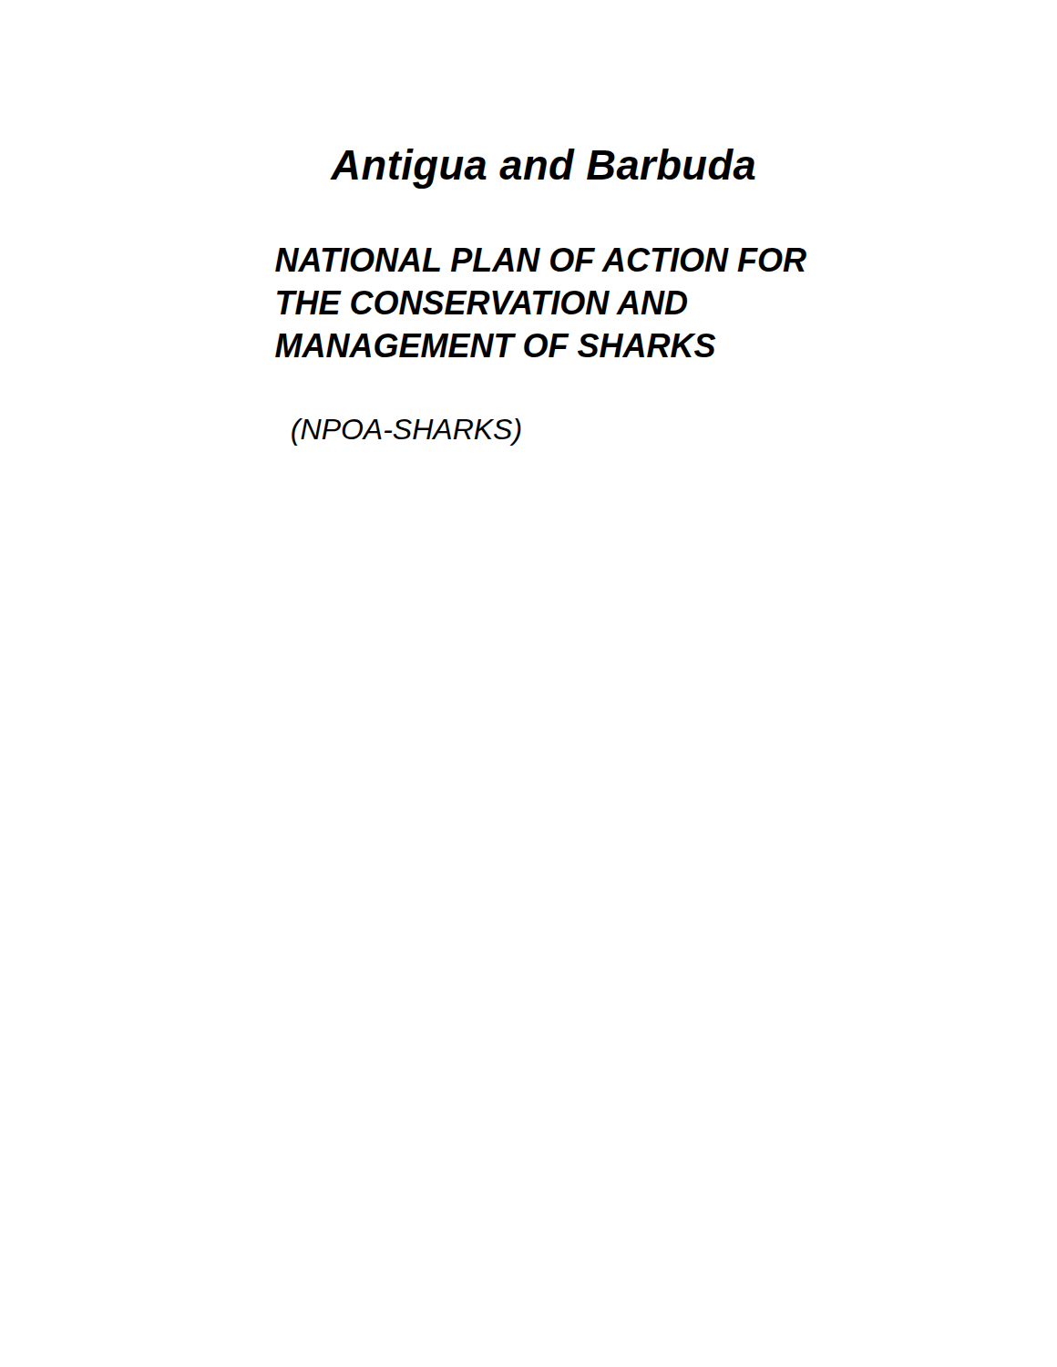Antigua and Barbuda
NATIONAL PLAN OF ACTION FOR THE CONSERVATION AND MANAGEMENT OF SHARKS
(NPOA-SHARKS)